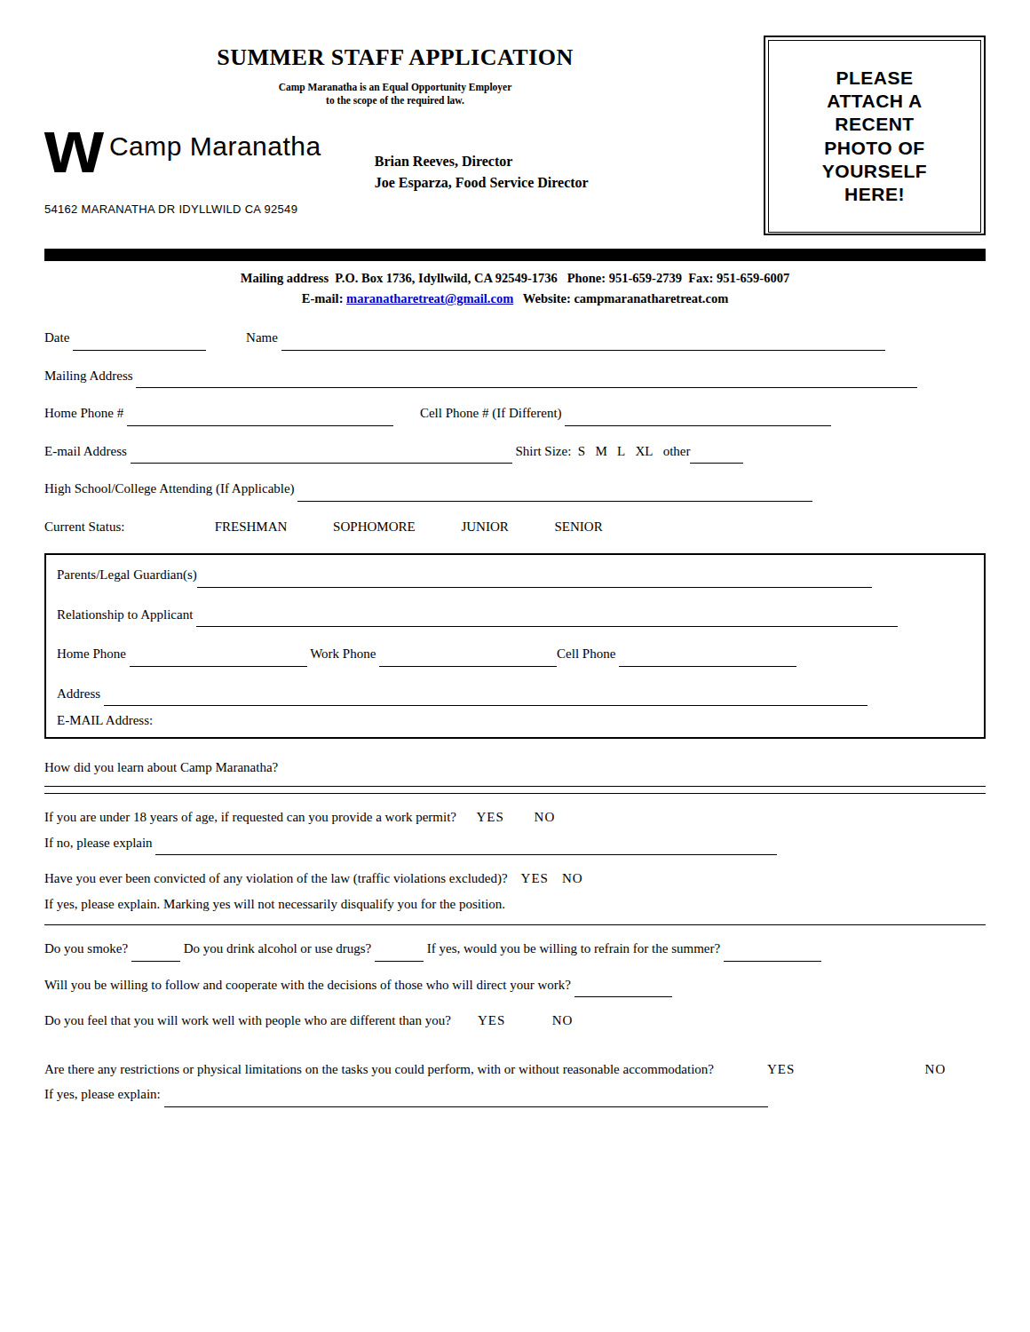SUMMER STAFF APPLICATION
Camp Maranatha is an Equal Opportunity Employer
to the scope of the required law.
PLEASE
ATTACH A
RECENT
PHOTO OF
YOURSELF
HERE!
w Camp Maranatha
Brian Reeves, Director
Joe Esparza, Food Service Director
54162 MARANATHA DR IDYLLWILD CA 92549
Mailing address P.O. Box 1736, Idyllwild, CA 92549-1736 Phone: 951-659-2739 Fax: 951-659-6007
E-mail: maranatharetreat@gmail.com Website: campmaranatharetreat.com
Date Name
Mailing Address
Home Phone # Cell Phone # (If Different)
E-mail Address Shirt Size: S M L XL other
High School/College Attending (If Applicable)
Current Status: FRESHMAN SOPHOMORE JUNIOR SENIOR
Parents/Legal Guardian(s)
Relationship to Applicant
Home Phone Work Phone Cell Phone
Address
E-MAIL Address:
How did you learn about Camp Maranatha?
If you are under 18 years of age, if requested can you provide a work permit? YES NO
If no, please explain
Have you ever been convicted of any violation of the law (traffic violations excluded)? YES NO
If yes, please explain. Marking yes will not necessarily disqualify you for the position.
Do you smoke? Do you drink alcohol or use drugs? If yes, would you be willing to refrain for the summer?
Will you be willing to follow and cooperate with the decisions of those who will direct your work?
Do you feel that you will work well with people who are different than you? YES NO
Are there any restrictions or physical limitations on the tasks you could perform, with or without reasonable accommodation? YES NO
If yes, please explain: